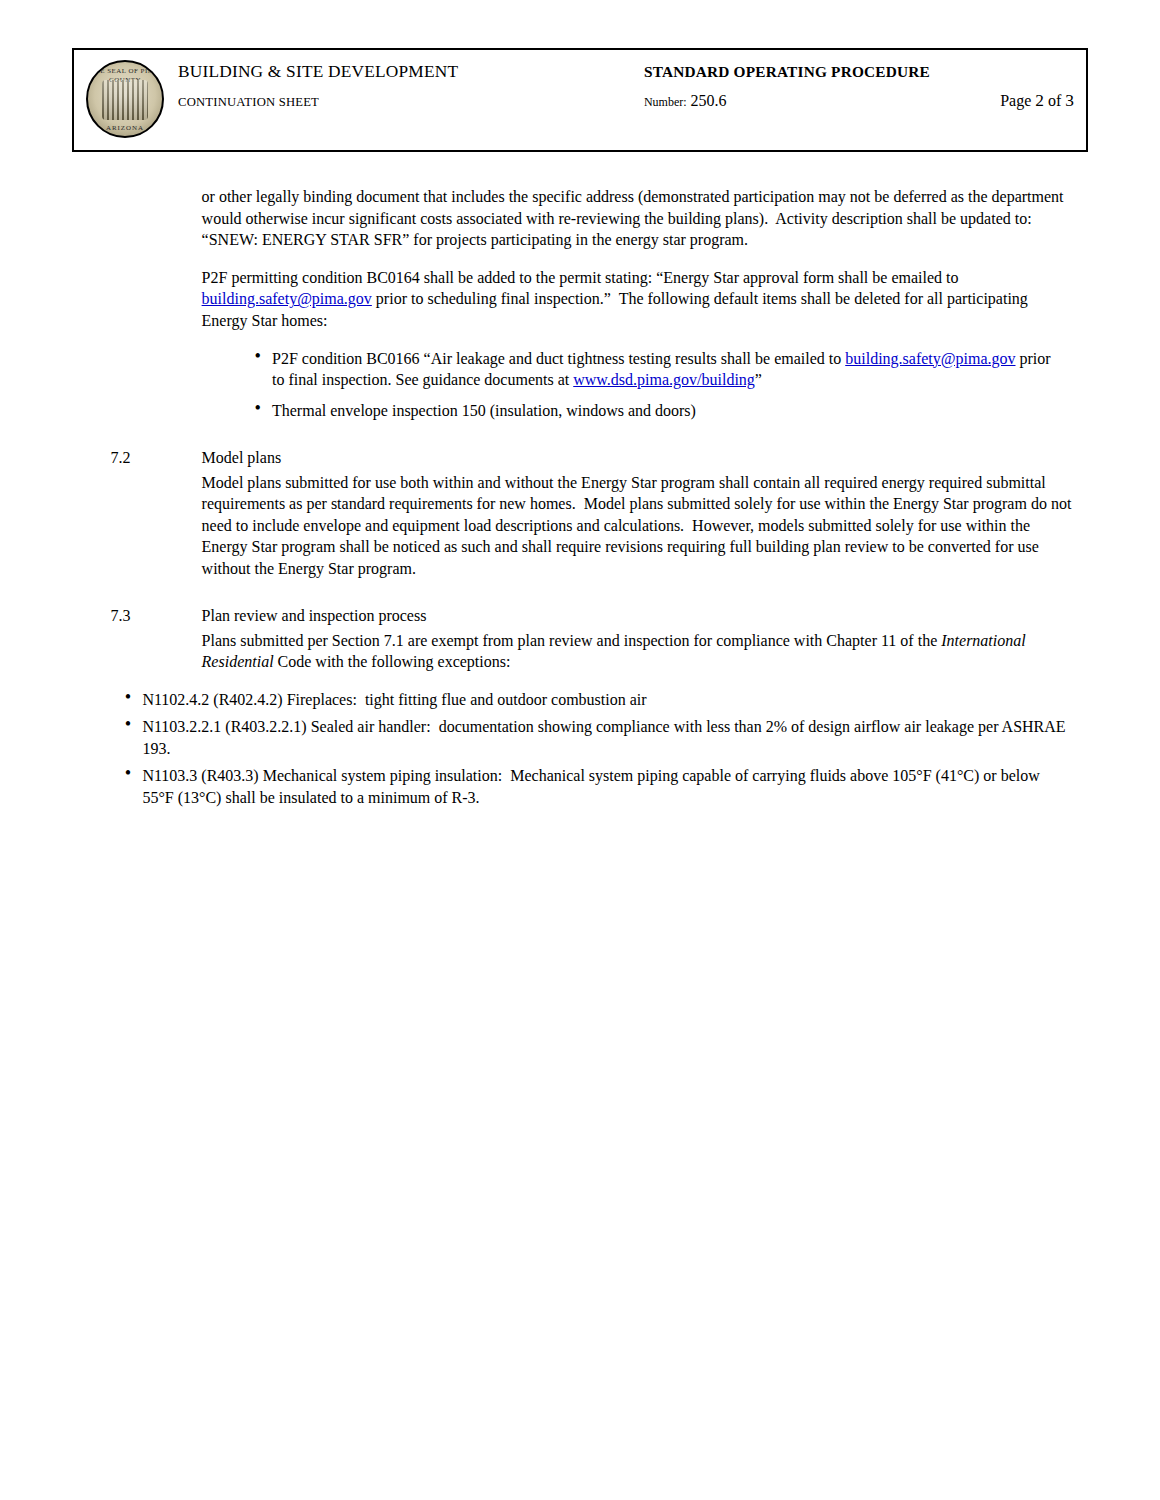THE SEAL OF PIMA COUNTY
ARIZONA
BUILDING & SITE DEVELOPMENT
STANDARD OPERATING PROCEDURE
CONTINUATION SHEET
Number: 250.6
Page 2 of 3
or other legally binding document that includes the specific address (demonstrated participation may not be deferred as the department would otherwise incur significant costs associated with re-reviewing the building plans). Activity description shall be updated to: “SNEW: ENERGY STAR SFR” for projects participating in the energy star program.
P2F permitting condition BC0164 shall be added to the permit stating: “Energy Star approval form shall be emailed to building.safety@pima.gov prior to scheduling final inspection.” The following default items shall be deleted for all participating Energy Star homes:
P2F condition BC0166 “Air leakage and duct tightness testing results shall be emailed to building.safety@pima.gov prior to final inspection. See guidance documents at www.dsd.pima.gov/building”
Thermal envelope inspection 150 (insulation, windows and doors)
7.2
Model plans
Model plans submitted for use both within and without the Energy Star program shall contain all required energy required submittal requirements as per standard requirements for new homes. Model plans submitted solely for use within the Energy Star program do not need to include envelope and equipment load descriptions and calculations. However, models submitted solely for use within the Energy Star program shall be noticed as such and shall require revisions requiring full building plan review to be converted for use without the Energy Star program.
7.3
Plan review and inspection process
Plans submitted per Section 7.1 are exempt from plan review and inspection for compliance with Chapter 11 of the International Residential Code with the following exceptions:
N1102.4.2 (R402.4.2) Fireplaces: tight fitting flue and outdoor combustion air
N1103.2.2.1 (R403.2.2.1) Sealed air handler: documentation showing compliance with less than 2% of design airflow air leakage per ASHRAE 193.
N1103.3 (R403.3) Mechanical system piping insulation: Mechanical system piping capable of carrying fluids above 105°F (41°C) or below 55°F (13°C) shall be insulated to a minimum of R-3.